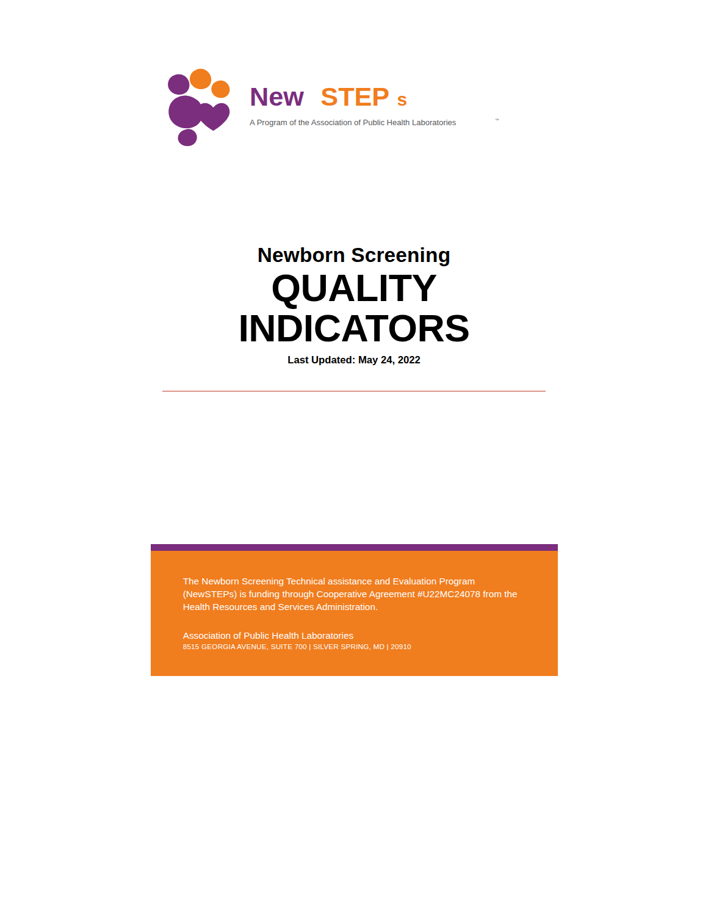New STEP s A Program of the Association of Public Health Laboratories ™
Newborn Screening
QUALITY INDICATORS
Last Updated: May 24, 2022
The Newborn Screening Technical assistance and Evaluation Program (NewSTEPs) is funding through Cooperative Agreement #U22MC24078 from the Health Resources and Services Administration.
Association of Public Health Laboratories
8515 GEORGIA AVENUE, SUITE 700 | SILVER SPRING, MD | 20910